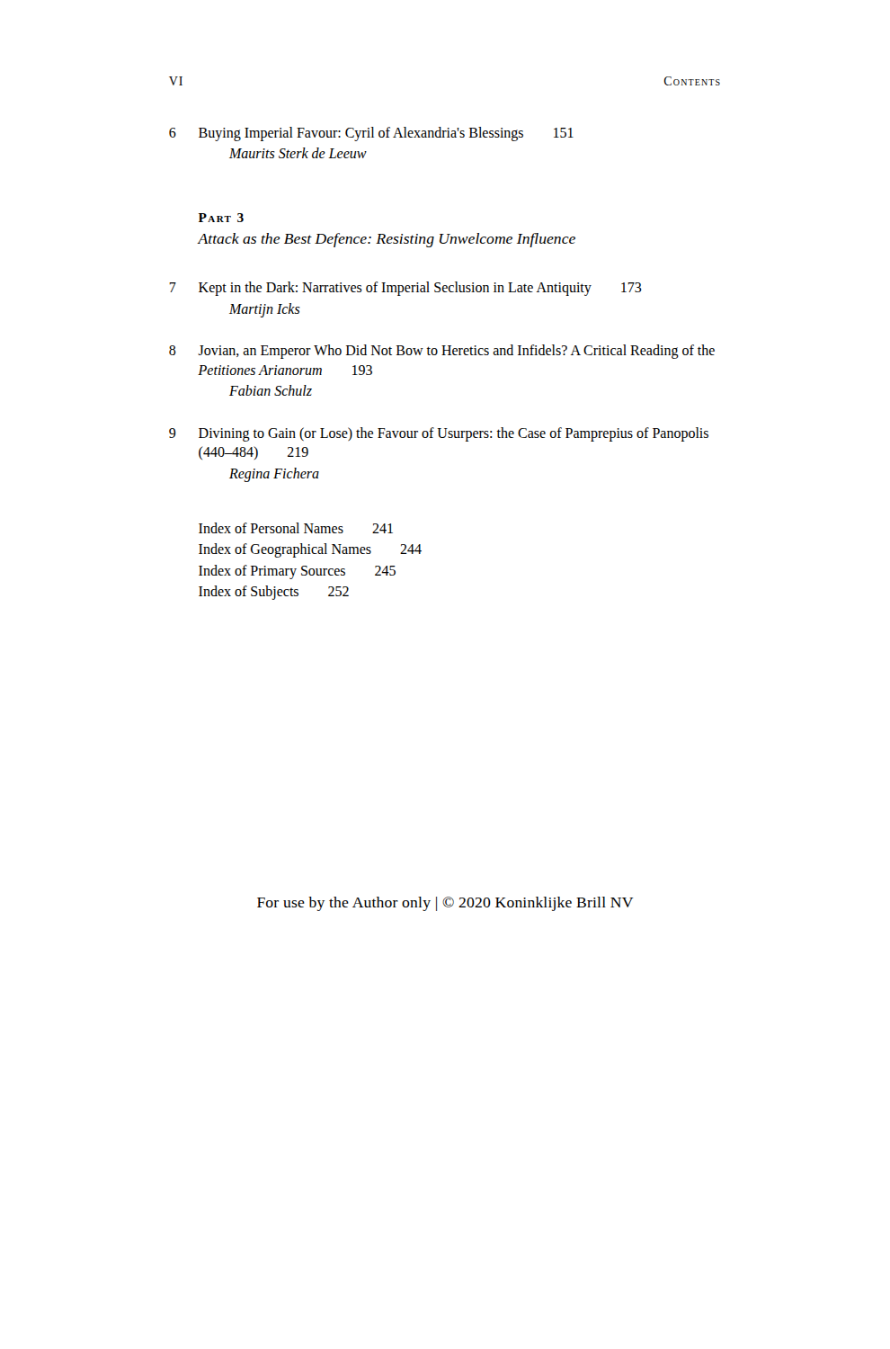VI Contents
6 Buying Imperial Favour: Cyril of Alexandria's Blessings151 Maurits Sterk de Leeuw
Part 3
Attack as the Best Defence: Resisting Unwelcome Influence
7 Kept in the Dark: Narratives of Imperial Seclusion in Late Antiquity173 Martijn Icks
8 Jovian, an Emperor Who Did Not Bow to Heretics and Infidels? A Critical Reading of the Petitiones Arianorum 193 Fabian Schulz
9 Divining to Gain (or Lose) the Favour of Usurpers: the Case of Pamprepius of Panopolis (440–484)219 Regina Fichera
Index of Personal Names241
Index of Geographical Names244
Index of Primary Sources245
Index of Subjects252
For use by the Author only | © 2020 Koninklijke Brill NV